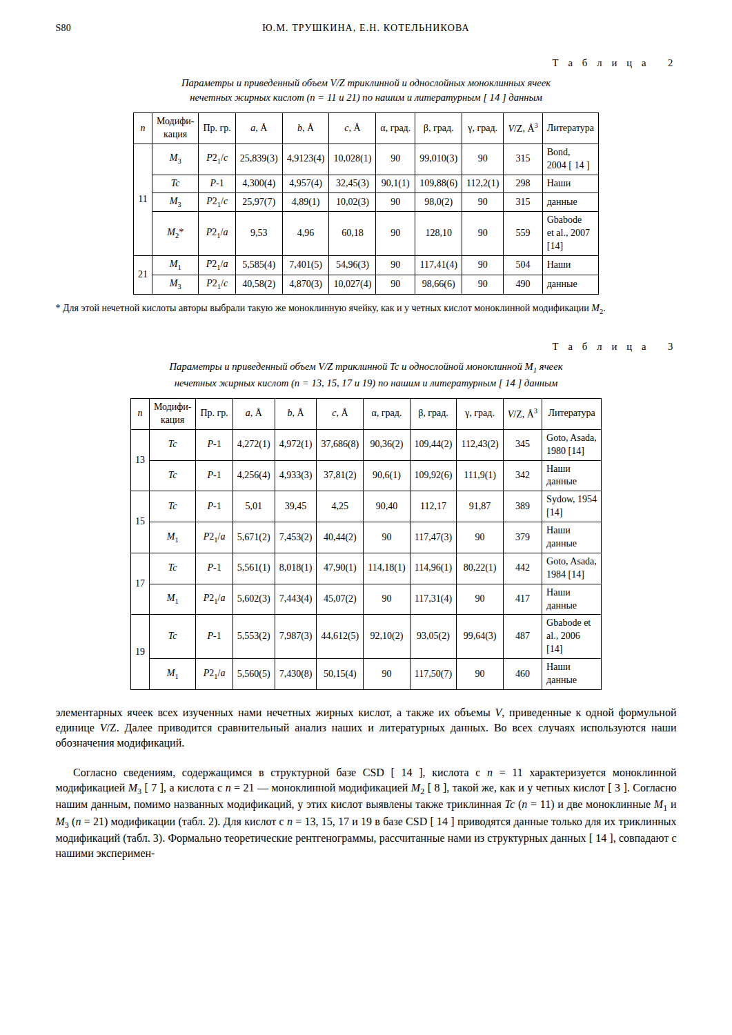S80 Ю.М. ТРУШКИНА, Е.Н. КОТЕЛЬНИКОВА S80
Т а б л и ц а 2
Параметры и приведенный объем V/Z триклинной и однослойных моноклинных ячеек
нечетных жирных кислот (n = 11 и 21) по нашим и литературным [ 14 ] данным
| n | Модифи- кация | Пр. гр. | a , Å | b , Å | c , Å | α, град. | β, град. | γ, град. | V /Z, Å 3 | Литература |
| --- | --- | --- | --- | --- | --- | --- | --- | --- | --- | --- |
| 11 | M 3 | P 2 1 / c | 25,839(3) | 4,9123(4) | 10,028(1) | 90 | 99,010(3) | 90 | 315 | Bond, 2004 [ 14 ] |
| Tc | P -1 | 4,300(4) | 4,957(4) | 32,45(3) | 90,1(1) | 109,88(6) | 112,2(1) | 298 | Наши |
| M 3 | P 2 1 / c | 25,97(7) | 4,89(1) | 10,02(3) | 90 | 98,0(2) | 90 | 315 | данные |
| M 2 * | P 2 1 / a | 9,53 | 4,96 | 60,18 | 90 | 128,10 | 90 | 559 | Gbabode et al., 2007 [14] |
| 21 | M 1 | P 2 1 / a | 5,585(4) | 7,401(5) | 54,96(3) | 90 | 117,41(4) | 90 | 504 | Наши |
| M 3 | P 2 1 / c | 40,58(2) | 4,870(3) | 10,027(4) | 90 | 98,66(6) | 90 | 490 | данные |
* Для этой нечетной кислоты авторы выбрали такую же моноклинную ячейку, как и у четных кислот моноклинной модификации M2.
Т а б л и ц а 3
Параметры и приведенный объем V/Z триклинной Tc и однослойной моноклинной M1 ячеек
нечетных жирных кислот (n = 13, 15, 17 и 19) по нашим и литературным [ 14 ] данным
| n | Модифи- кация | Пр. гр. | a , Å | b , Å | c , Å | α, град. | β, град. | γ, град. | V /Z, Å 3 | Литература |
| --- | --- | --- | --- | --- | --- | --- | --- | --- | --- | --- |
| 13 | Tc | P -1 | 4,272(1) | 4,972(1) | 37,686(8) | 90,36(2) | 109,44(2) | 112,43(2) | 345 | Goto, Asada, 1980 [14] |
| Tc | P -1 | 4,256(4) | 4,933(3) | 37,81(2) | 90,6(1) | 109,92(6) | 111,9(1) | 342 | Наши данные |
| 15 | Tc | P -1 | 5,01 | 39,45 | 4,25 | 90,40 | 112,17 | 91,87 | 389 | Sydow, 1954 [14] |
| M 1 | P 2 1 / a | 5,671(2) | 7,453(2) | 40,44(2) | 90 | 117,47(3) | 90 | 379 | Наши данные |
| 17 | Tc | P -1 | 5,561(1) | 8,018(1) | 47,90(1) | 114,18(1) | 114,96(1) | 80,22(1) | 442 | Goto, Asada, 1984 [14] |
| M 1 | P 2 1 / a | 5,602(3) | 7,443(4) | 45,07(2) | 90 | 117,31(4) | 90 | 417 | Наши данные |
| 19 | Tc | P -1 | 5,553(2) | 7,987(3) | 44,612(5) | 92,10(2) | 93,05(2) | 99,64(3) | 487 | Gbabode et al., 2006 [14] |
| M 1 | P 2 1 / a | 5,560(5) | 7,430(8) | 50,15(4) | 90 | 117,50(7) | 90 | 460 | Наши данные |
элементарных ячеек всех изученных нами нечетных жирных кислот, а также их объемы V, приведенные к одной формульной единице V/Z. Далее приводится сравнительный анализ наших и литературных данных. Во всех случаях используются наши обозначения модификаций.
Согласно сведениям, содержащимся в структурной базе CSD [ 14 ], кислота с n = 11 характеризуется моноклинной модификацией M3 [ 7 ], а кислота с n = 21 — моноклинной модификацией M2 [ 8 ], такой же, как и у четных кислот [ 3 ]. Согласно нашим данным, помимо названных модификаций, у этих кислот выявлены также триклинная Tc (n = 11) и две моноклинные M1 и M3 (n = 21) модификации (табл. 2). Для кислот с n = 13, 15, 17 и 19 в базе CSD [ 14 ] приводятся данные только для их триклинных модификаций (табл. 3). Формально теоретические рентгенограммы, рассчитанные нами из структурных данных [ 14 ], совпадают с нашими эксперимен-